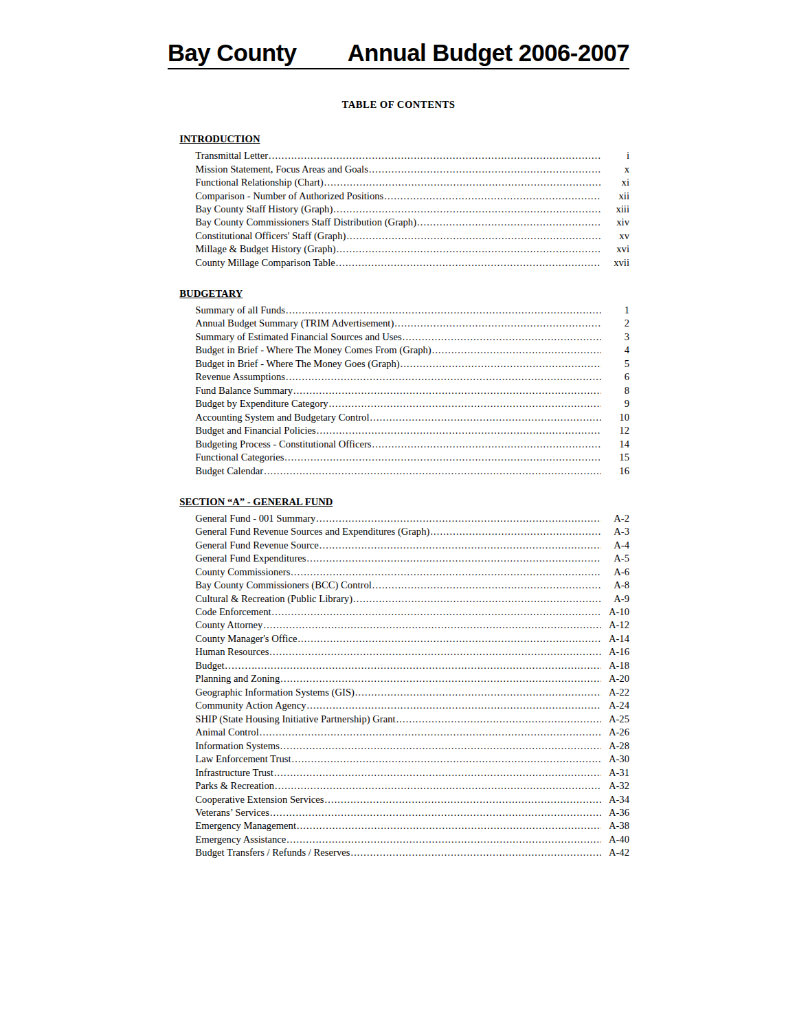Bay County
Annual Budget 2006-2007
TABLE OF CONTENTS
INTRODUCTION
Transmittal Letter........................................................................................................................................... i
Mission Statement, Focus Areas and Goals............................................................................................................. x
Functional Relationship (Chart)............................................................................................................................. xi
Comparison - Number of Authorized Positions....................................................................................................... xii
Bay County Staff History (Graph)......................................................................................................................... xiii
Bay County Commissioners Staff Distribution (Graph)........................................................................................... xiv
Constitutional Officers' Staff (Graph)................................................................................................................... xv
Millage & Budget History (Graph)....................................................................................................................... xvi
County Millage Comparison Table....................................................................................................................... xvii
BUDGETARY
Summary of all Funds................................................................................................................................................. 1
Annual Budget Summary (TRIM Advertisement)..................................................................................................... 2
Summary of Estimated Financial Sources and Uses................................................................................................. 3
Budget in Brief - Where The Money Comes From (Graph)..................................................................................... 4
Budget in Brief - Where The Money Goes (Graph)................................................................................................. 5
Revenue Assumptions................................................................................................................................................. 6
Fund Balance Summary.............................................................................................................................................. 8
Budget by Expenditure Category............................................................................................................................... 9
Accounting System and Budgetary Control............................................................................................................. 10
Budget and Financial Policies..................................................................................................................................... 12
Budgeting Process - Constitutional Officers............................................................................................................. 14
Functional Categories................................................................................................................................................. 15
Budget Calendar......................................................................................................................................................... 16
SECTION “A” - GENERAL FUND
General Fund - 001 Summary..................................................................................................................................... A-2
General Fund Revenue Sources and Expenditures (Graph)..................................................................................... A-3
General Fund Revenue Source..................................................................................................................................... A-4
General Fund Expenditures............................................................................................................................................. A-5
County Commissioners................................................................................................................................................. A-6
Bay County Commissioners (BCC) Control............................................................................................................. A-8
Cultural & Recreation (Public Library)..................................................................................................................... A-9
Code Enforcement......................................................................................................................................................... A-10
County Attorney............................................................................................................................................................. A-12
County Manager's Office............................................................................................................................................. A-14
Human Resources......................................................................................................................................................... A-16
Budget……….......................................................................................................................................................... A-18
Planning and Zoning..................................................................................................................................................... A-20
Geographic Information Systems (GIS)..................................................................................................................... A-22
Community Action Agency......................................................................................................................................... A-24
SHIP (State Housing Initiative Partnership) Grant..................................................................................................... A-25
Animal Control............................................................................................................................................................. A-26
Information Systems..................................................................................................................................................... A-28
Law Enforcement Trust................................................................................................................................................. A-30
Infrastructure Trust......................................................................................................................................................... A-31
Parks & Recreation......................................................................................................................................................... A-32
Cooperative Extension Services................................................................................................................................. A-34
Veterans’ Services............................................................................................................................................................. A-36
Emergency Management................................................................................................................................................. A-38
Emergency Assistance..................................................................................................................................................... A-40
Budget Transfers / Refunds / Reserves......................................................................................................................... A-42